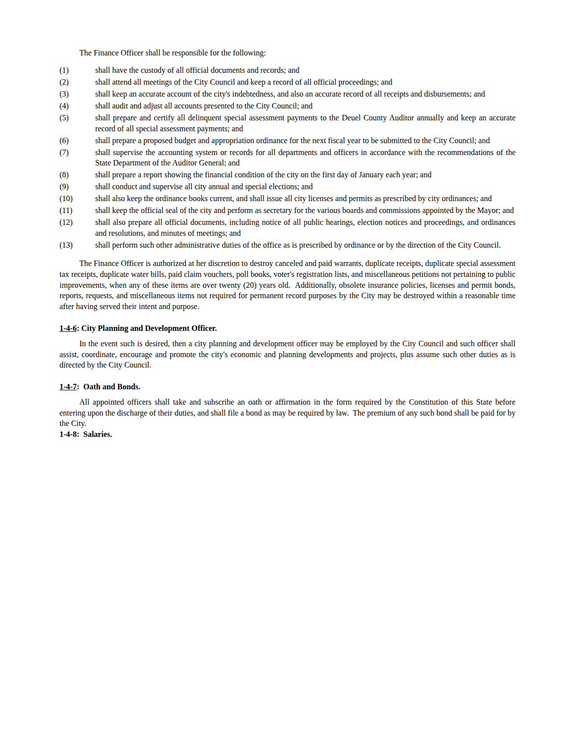The Finance Officer shall be responsible for the following:
(1) shall have the custody of all official documents and records; and
(2) shall attend all meetings of the City Council and keep a record of all official proceedings; and
(3) shall keep an accurate account of the city's indebtedness, and also an accurate record of all receipts and disbursements; and
(4) shall audit and adjust all accounts presented to the City Council; and
(5) shall prepare and certify all delinquent special assessment payments to the Deuel County Auditor annually and keep an accurate record of all special assessment payments; and
(6) shall prepare a proposed budget and appropriation ordinance for the next fiscal year to be submitted to the City Council; and
(7) shall supervise the accounting system or records for all departments and officers in accordance with the recommendations of the State Department of the Auditor General; and
(8) shall prepare a report showing the financial condition of the city on the first day of January each year; and
(9) shall conduct and supervise all city annual and special elections; and
(10) shall also keep the ordinance books current, and shall issue all city licenses and permits as prescribed by city ordinances; and
(11) shall keep the official seal of the city and perform as secretary for the various boards and commissions appointed by the Mayor; and
(12) shall also prepare all official documents, including notice of all public hearings, election notices and proceedings, and ordinances and resolutions, and minutes of meetings; and
(13) shall perform such other administrative duties of the office as is prescribed by ordinance or by the direction of the City Council.
The Finance Officer is authorized at her discretion to destroy canceled and paid warrants, duplicate receipts, duplicate special assessment tax receipts, duplicate water bills, paid claim vouchers, poll books, voter's registration lists, and miscellaneous petitions not pertaining to public improvements, when any of these items are over twenty (20) years old. Additionally, obsolete insurance policies, licenses and permit bonds, reports, requests, and miscellaneous items not required for permanent record purposes by the City may be destroyed within a reasonable time after having served their intent and purpose.
1-4-6: City Planning and Development Officer.
In the event such is desired, then a city planning and development officer may be employed by the City Council and such officer shall assist, coordinate, encourage and promote the city's economic and planning developments and projects, plus assume such other duties as is directed by the City Council.
1-4-7: Oath and Bonds.
All appointed officers shall take and subscribe an oath or affirmation in the form required by the Constitution of this State before entering upon the discharge of their duties, and shall file a bond as may be required by law. The premium of any such bond shall be paid for by the City.
1-4-8: Salaries.